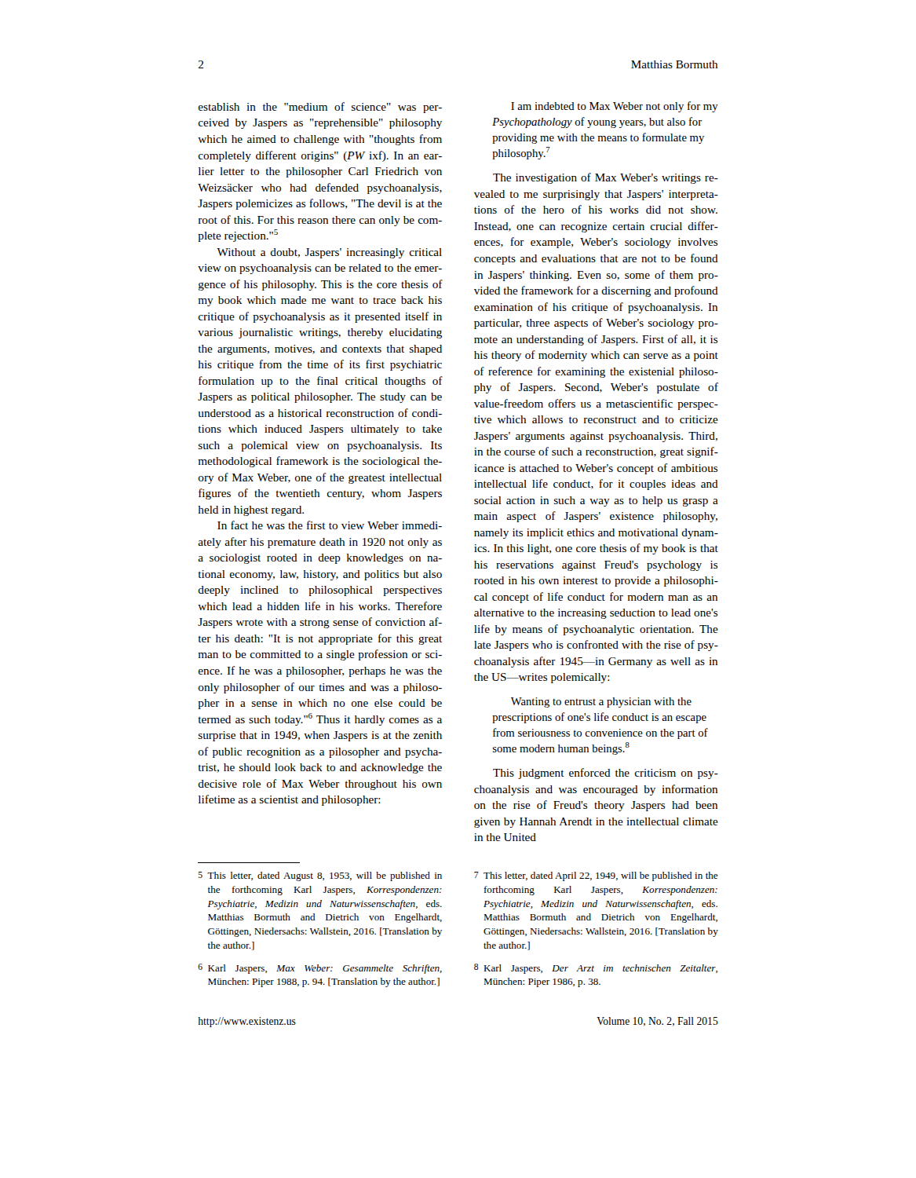2 Matthias Bormuth
establish in the "medium of science" was perceived by Jaspers as "reprehensible" philosophy which he aimed to challenge with "thoughts from completely different origins" (PW ixf). In an earlier letter to the philosopher Carl Friedrich von Weizsäcker who had defended psychoanalysis, Jaspers polemicizes as follows, "The devil is at the root of this. For this reason there can only be complete rejection."5
Without a doubt, Jaspers' increasingly critical view on psychoanalysis can be related to the emergence of his philosophy. This is the core thesis of my book which made me want to trace back his critique of psychoanalysis as it presented itself in various journalistic writings, thereby elucidating the arguments, motives, and contexts that shaped his critique from the time of its first psychiatric formulation up to the final critical thougths of Jaspers as political philosopher. The study can be understood as a historical reconstruction of conditions which induced Jaspers ultimately to take such a polemical view on psychoanalysis. Its methodological framework is the sociological theory of Max Weber, one of the greatest intellectual figures of the twentieth century, whom Jaspers held in highest regard.
In fact he was the first to view Weber immediately after his premature death in 1920 not only as a sociologist rooted in deep knowledges on national economy, law, history, and politics but also deeply inclined to philosophical perspectives which lead a hidden life in his works. Therefore Jaspers wrote with a strong sense of conviction after his death: "It is not appropriate for this great man to be committed to a single profession or science. If he was a philosopher, perhaps he was the only philosopher of our times and was a philosopher in a sense in which no one else could be termed as such today."6 Thus it hardly comes as a surprise that in 1949, when Jaspers is at the zenith of public recognition as a pilosopher and psychatrist, he should look back to and acknowledge the decisive role of Max Weber throughout his own lifetime as a scientist and philosopher:
I am indebted to Max Weber not only for my Psychopathology of young years, but also for providing me with the means to formulate my philosophy.7
The investigation of Max Weber's writings revealed to me surprisingly that Jaspers' interpretations of the hero of his works did not show. Instead, one can recognize certain crucial differences, for example, Weber's sociology involves concepts and evaluations that are not to be found in Jaspers' thinking. Even so, some of them provided the framework for a discerning and profound examination of his critique of psychoanalysis. In particular, three aspects of Weber's sociology promote an understanding of Jaspers. First of all, it is his theory of modernity which can serve as a point of reference for examining the existenial philosophy of Jaspers. Second, Weber's postulate of value-freedom offers us a metascientific perspective which allows to reconstruct and to criticize Jaspers' arguments against psychoanalysis. Third, in the course of such a reconstruction, great significance is attached to Weber's concept of ambitious intellectual life conduct, for it couples ideas and social action in such a way as to help us grasp a main aspect of Jaspers' existence philosophy, namely its implicit ethics and motivational dynamics. In this light, one core thesis of my book is that his reservations against Freud's psychology is rooted in his own interest to provide a philosophical concept of life conduct for modern man as an alternative to the increasing seduction to lead one's life by means of psychoanalytic orientation. The late Jaspers who is confronted with the rise of psychoanalysis after 1945—in Germany as well as in the US—writes polemically:
Wanting to entrust a physician with the prescriptions of one's life conduct is an escape from seriousness to convenience on the part of some modern human beings.8
This judgment enforced the criticism on psychoanalysis and was encouraged by information on the rise of Freud's theory Jaspers had been given by Hannah Arendt in the intellectual climate in the United
5 This letter, dated August 8, 1953, will be published in the forthcoming Karl Jaspers, Korrespondenzen: Psychiatrie, Medizin und Naturwissenschaften, eds. Matthias Bormuth and Dietrich von Engelhardt, Göttingen, Niedersachs: Wallstein, 2016. [Translation by the author.]
6 Karl Jaspers, Max Weber: Gesammelte Schriften, München: Piper 1988, p. 94. [Translation by the author.]
7 This letter, dated April 22, 1949, will be published in the forthcoming Karl Jaspers, Korrespondenzen: Psychiatrie, Medizin und Naturwissenschaften, eds. Matthias Bormuth and Dietrich von Engelhardt, Göttingen, Niedersachs: Wallstein, 2016. [Translation by the author.]
8 Karl Jaspers, Der Arzt im technischen Zeitalter, München: Piper 1986, p. 38.
http://www.existenz.us Volume 10, No. 2, Fall 2015